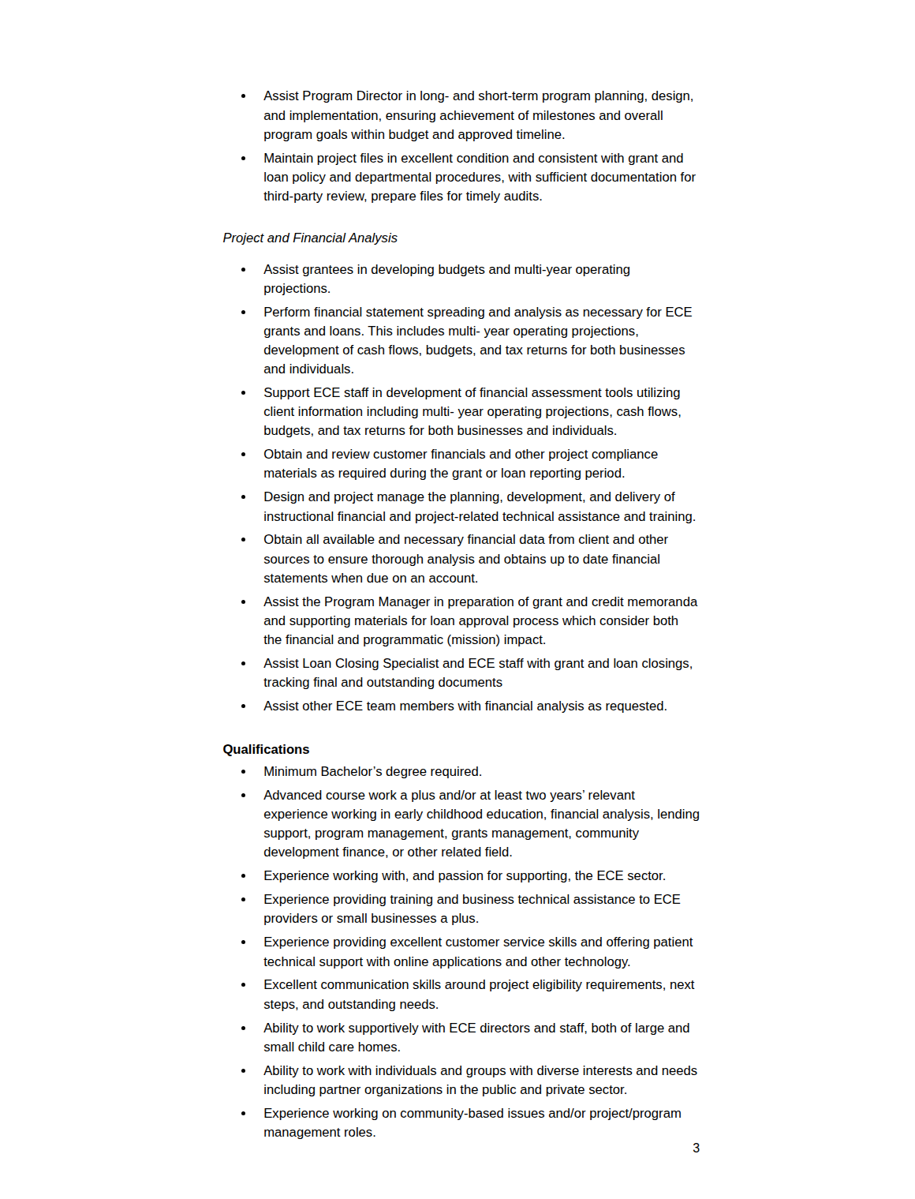Assist Program Director in long- and short-term program planning, design, and implementation, ensuring achievement of milestones and overall program goals within budget and approved timeline.
Maintain project files in excellent condition and consistent with grant and loan policy and departmental procedures, with sufficient documentation for third-party review, prepare files for timely audits.
Project and Financial Analysis
Assist grantees in developing budgets and multi-year operating projections.
Perform financial statement spreading and analysis as necessary for ECE grants and loans. This includes multi- year operating projections, development of cash flows, budgets, and tax returns for both businesses and individuals.
Support ECE staff in development of financial assessment tools utilizing client information including multi- year operating projections, cash flows, budgets, and tax returns for both businesses and individuals.
Obtain and review customer financials and other project compliance materials as required during the grant or loan reporting period.
Design and project manage the planning, development, and delivery of instructional financial and project-related technical assistance and training.
Obtain all available and necessary financial data from client and other sources to ensure thorough analysis and obtains up to date financial statements when due on an account.
Assist the Program Manager in preparation of grant and credit memoranda and supporting materials for loan approval process which consider both the financial and programmatic (mission) impact.
Assist Loan Closing Specialist and ECE staff with grant and loan closings, tracking final and outstanding documents
Assist other ECE team members with financial analysis as requested.
Qualifications
Minimum Bachelor’s degree required.
Advanced course work a plus and/or at least two years’ relevant experience working in early childhood education, financial analysis, lending support, program management, grants management, community development finance, or other related field.
Experience working with, and passion for supporting, the ECE sector.
Experience providing training and business technical assistance to ECE providers or small businesses a plus.
Experience providing excellent customer service skills and offering patient technical support with online applications and other technology.
Excellent communication skills around project eligibility requirements, next steps, and outstanding needs.
Ability to work supportively with ECE directors and staff, both of large and small child care homes.
Ability to work with individuals and groups with diverse interests and needs including partner organizations in the public and private sector.
Experience working on community-based issues and/or project/program management roles.
3